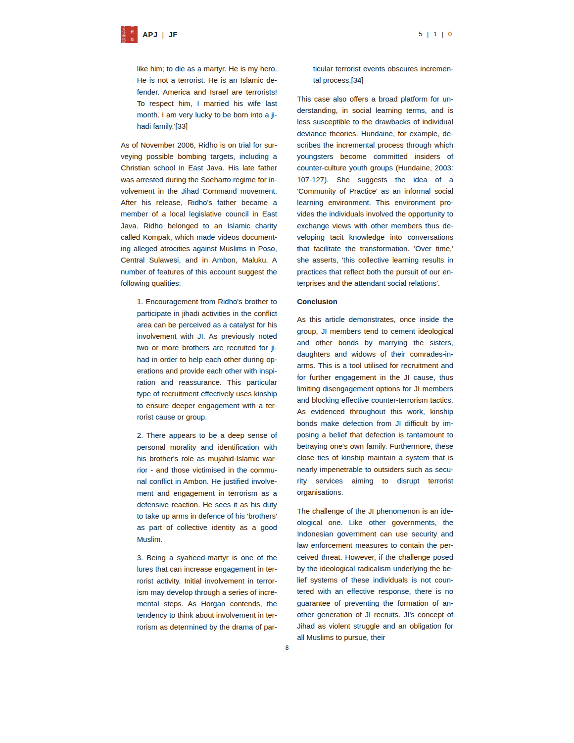行人 位 传华 辉 论评 新
APJ | JF
5 | 1 | 0
like him; to die as a martyr. He is my hero. He is not a terrorist. He is an Islamic defender. America and Israel are terrorists! To respect him, I married his wife last month. I am very lucky to be born into a jihadi family.'[33]
As of November 2006, Ridho is on trial for surveying possible bombing targets, including a Christian school in East Java. His late father was arrested during the Soeharto regime for involvement in the Jihad Command movement. After his release, Ridho's father became a member of a local legislative council in East Java. Ridho belonged to an Islamic charity called Kompak, which made videos documenting alleged atrocities against Muslims in Poso, Central Sulawesi, and in Ambon, Maluku. A number of features of this account suggest the following qualities:
1. Encouragement from Ridho's brother to participate in jihadi activities in the conflict area can be perceived as a catalyst for his involvement with JI. As previously noted two or more brothers are recruited for jihad in order to help each other during operations and provide each other with inspiration and reassurance. This particular type of recruitment effectively uses kinship to ensure deeper engagement with a terrorist cause or group.
2. There appears to be a deep sense of personal morality and identification with his brother's role as mujahid-Islamic warrior - and those victimised in the communal conflict in Ambon. He justified involvement and engagement in terrorism as a defensive reaction. He sees it as his duty to take up arms in defence of his 'brothers' as part of collective identity as a good Muslim.
3. Being a syaheed-martyr is one of the lures that can increase engagement in terrorist activity. Initial involvement in terrorism may develop through a series of incremental steps. As Horgan contends, the tendency to think about involvement in terrorism as determined by the drama of particular terrorist events obscures incremental process.[34]
This case also offers a broad platform for understanding, in social learning terms, and is less susceptible to the drawbacks of individual deviance theories. Hundaine, for example, describes the incremental process through which youngsters become committed insiders of counter-culture youth groups (Hundaine, 2003: 107-127). She suggests the idea of a 'Community of Practice' as an informal social learning environment. This environment provides the individuals involved the opportunity to exchange views with other members thus developing tacit knowledge into conversations that facilitate the transformation. 'Over time,' she asserts, 'this collective learning results in practices that reflect both the pursuit of our enterprises and the attendant social relations'.
Conclusion
As this article demonstrates, once inside the group, JI members tend to cement ideological and other bonds by marrying the sisters, daughters and widows of their comrades-in-arms. This is a tool utilised for recruitment and for further engagement in the JI cause, thus limiting disengagement options for JI members and blocking effective counter-terrorism tactics. As evidenced throughout this work, kinship bonds make defection from JI difficult by imposing a belief that defection is tantamount to betraying one's own family. Furthermore, these close ties of kinship maintain a system that is nearly impenetrable to outsiders such as security services aiming to disrupt terrorist organisations.
The challenge of the JI phenomenon is an ideological one. Like other governments, the Indonesian government can use security and law enforcement measures to contain the perceived threat. However, if the challenge posed by the ideological radicalism underlying the belief systems of these individuals is not countered with an effective response, there is no guarantee of preventing the formation of another generation of JI recruits. JI's concept of Jihad as violent struggle and an obligation for all Muslims to pursue, their
8